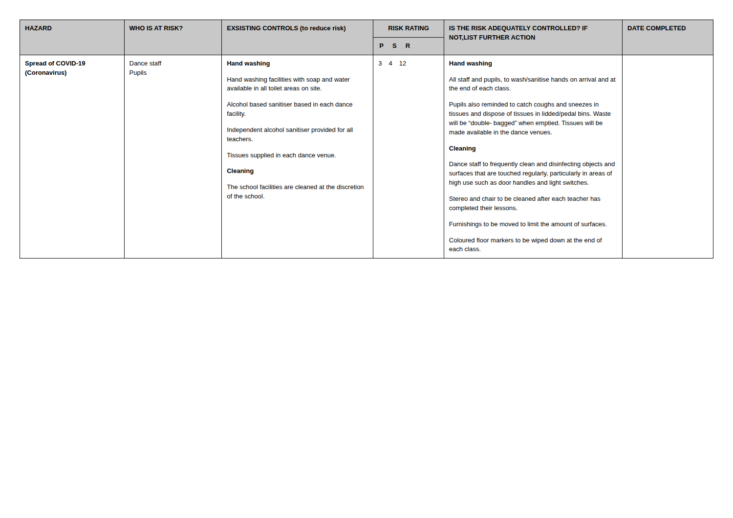| HAZARD | WHO IS AT RISK? | EXSISTING CONTROLS (to reduce risk) | RISK RATING | IS THE RISK ADEQUATELY CONTROLLED? IF NOT,LIST FURTHER ACTION | DATE COMPLETED |
| --- | --- | --- | --- | --- | --- |
| P S R |
| Spread of COVID-19 (Coronavirus) | Dance staff Pupils | Hand washing Hand washing facilities with soap and water available in all toilet areas on site. Alcohol based sanitiser based in each dance facility. Independent alcohol sanitiser provided for all teachers. Tissues supplied in each dance venue. Cleaning The school facilities are cleaned at the discretion of the school. | 3 4 12 | Hand washing All staff and pupils, to wash/sanitise hands on arrival and at the end of each class. Pupils also reminded to catch coughs and sneezes in tissues and dispose of tissues in lidded/pedal bins. Waste will be “double- bagged” when emptied. Tissues will be made available in the dance venues. Cleaning Dance staff to frequently clean and disinfecting objects and surfaces that are touched regularly, particularly in areas of high use such as door handles and light switches. Stereo and chair to be cleaned after each teacher has completed their lessons. Furnishings to be moved to limit the amount of surfaces. Coloured floor markers to be wiped down at the end of each class. | |